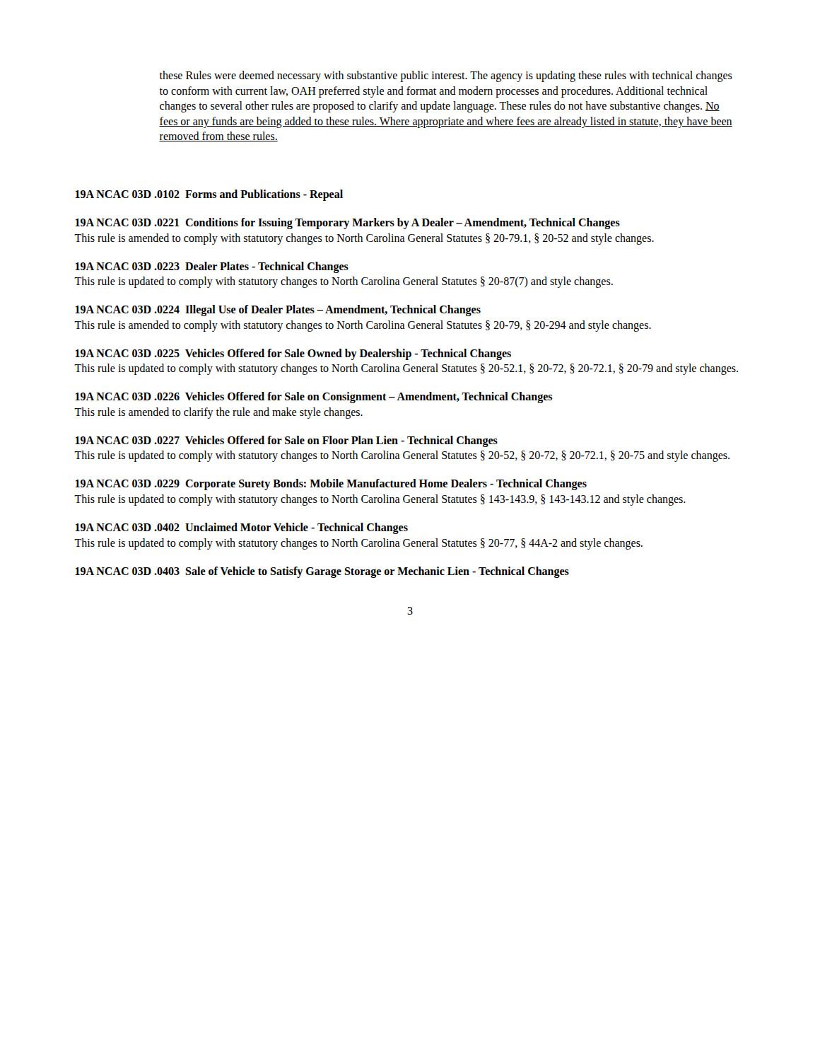these Rules were deemed necessary with substantive public interest. The agency is updating these rules with technical changes to conform with current law, OAH preferred style and format and modern processes and procedures. Additional technical changes to several other rules are proposed to clarify and update language. These rules do not have substantive changes. No fees or any funds are being added to these rules. Where appropriate and where fees are already listed in statute, they have been removed from these rules.
19A NCAC 03D .0102 Forms and Publications - Repeal
19A NCAC 03D .0221 Conditions for Issuing Temporary Markers by A Dealer – Amendment, Technical Changes
This rule is amended to comply with statutory changes to North Carolina General Statutes § 20-79.1, § 20-52 and style changes.
19A NCAC 03D .0223 Dealer Plates - Technical Changes
This rule is updated to comply with statutory changes to North Carolina General Statutes § 20-87(7) and style changes.
19A NCAC 03D .0224 Illegal Use of Dealer Plates – Amendment, Technical Changes
This rule is amended to comply with statutory changes to North Carolina General Statutes § 20-79, § 20-294 and style changes.
19A NCAC 03D .0225 Vehicles Offered for Sale Owned by Dealership - Technical Changes
This rule is updated to comply with statutory changes to North Carolina General Statutes § 20-52.1, § 20-72, § 20-72.1, § 20-79 and style changes.
19A NCAC 03D .0226 Vehicles Offered for Sale on Consignment – Amendment, Technical Changes
This rule is amended to clarify the rule and make style changes.
19A NCAC 03D .0227 Vehicles Offered for Sale on Floor Plan Lien - Technical Changes
This rule is updated to comply with statutory changes to North Carolina General Statutes § 20-52, § 20-72, § 20-72.1, § 20-75 and style changes.
19A NCAC 03D .0229 Corporate Surety Bonds: Mobile Manufactured Home Dealers - Technical Changes
This rule is updated to comply with statutory changes to North Carolina General Statutes § 143-143.9, § 143-143.12 and style changes.
19A NCAC 03D .0402 Unclaimed Motor Vehicle - Technical Changes
This rule is updated to comply with statutory changes to North Carolina General Statutes § 20-77, § 44A-2 and style changes.
19A NCAC 03D .0403 Sale of Vehicle to Satisfy Garage Storage or Mechanic Lien - Technical Changes
3